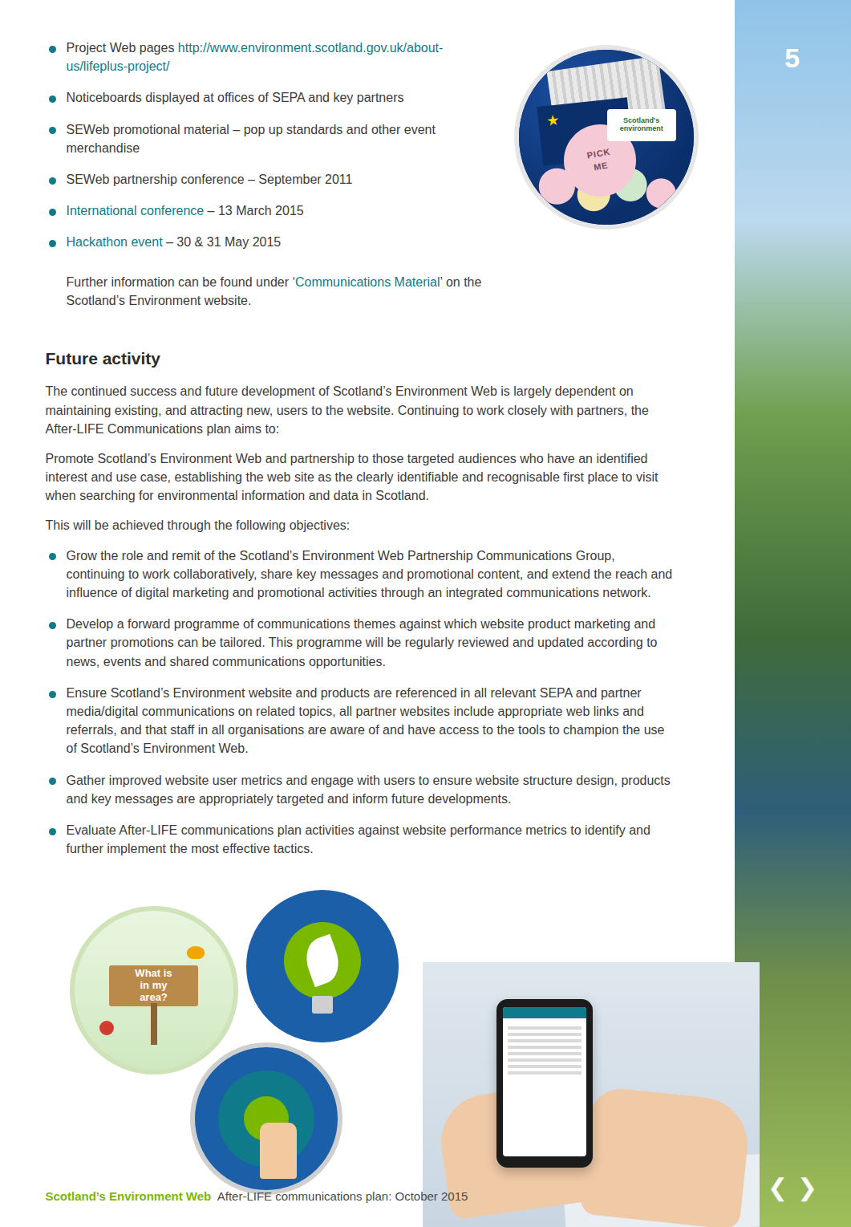5
❮❯
PICK
ME
Scotland's
environment
Project Web pages http://www.environment.scotland.gov.uk/about-us/lifeplus-project/
Noticeboards displayed at offices of SEPA and key partners
SEWeb promotional material – pop up standards and other event merchandise
SEWeb partnership conference – September 2011
International conference – 13 March 2015
Hackathon event – 30 & 31 May 2015
Further information can be found under ‘Communications Material’ on the Scotland’s Environment website.
Future activity
The continued success and future development of Scotland’s Environment Web is largely dependent on maintaining existing, and attracting new, users to the website. Continuing to work closely with partners, the After-LIFE Communications plan aims to:
Promote Scotland’s Environment Web and partnership to those targeted audiences who have an identified interest and use case, establishing the web site as the clearly identifiable and recognisable first place to visit when searching for environmental information and data in Scotland.
This will be achieved through the following objectives:
Grow the role and remit of the Scotland’s Environment Web Partnership Communications Group, continuing to work collaboratively, share key messages and promotional content, and extend the reach and influence of digital marketing and promotional activities through an integrated communications network.
Develop a forward programme of communications themes against which website product marketing and partner promotions can be tailored. This programme will be regularly reviewed and updated according to news, events and shared communications opportunities.
Ensure Scotland’s Environment website and products are referenced in all relevant SEPA and partner media/digital communications on related topics, all partner websites include appropriate web links and referrals, and that staff in all organisations are aware of and have access to the tools to champion the use of Scotland’s Environment Web.
Gather improved website user metrics and engage with users to ensure website structure design, products and key messages are appropriately targeted and inform future developments.
Evaluate After-LIFE communications plan activities against website performance metrics to identify and further implement the most effective tactics.
What is
in my
area?
Scotland’s Environment Web After-LIFE communications plan: October 2015